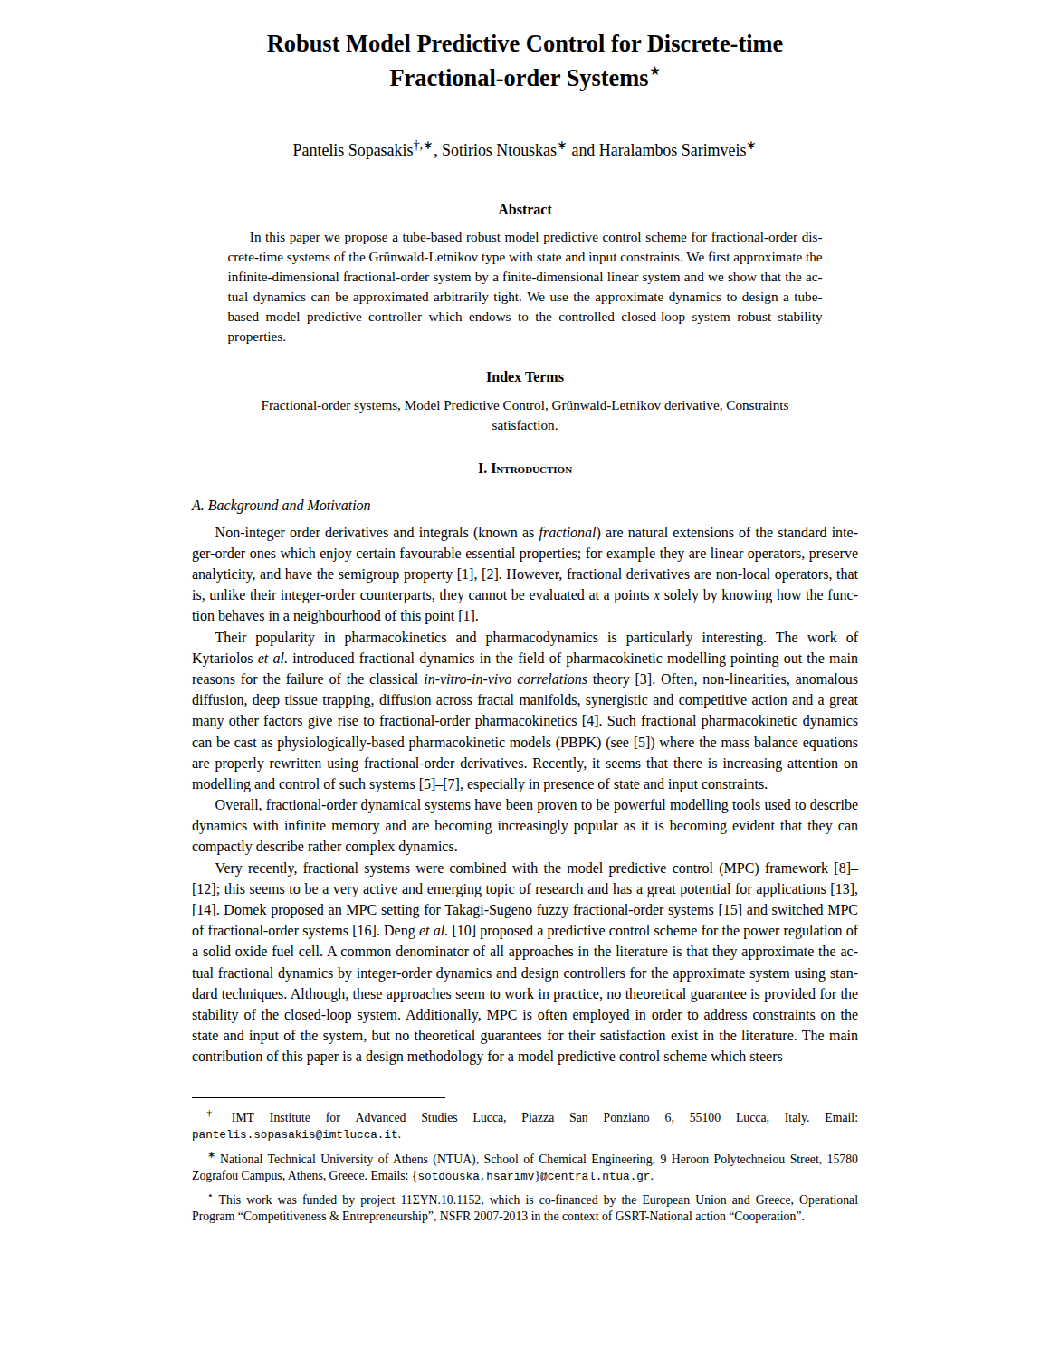Robust Model Predictive Control for Discrete-time
Fractional-order Systems⋆
Pantelis Sopasakis†,∗, Sotirios Ntouskas∗ and Haralambos Sarimveis∗
Abstract
In this paper we propose a tube-based robust model predictive control scheme for fractional-order discrete-time systems of the Grünwald-Letnikov type with state and input constraints. We first approximate the infinite-dimensional fractional-order system by a finite-dimensional linear system and we show that the actual dynamics can be approximated arbitrarily tight. We use the approximate dynamics to design a tube-based model predictive controller which endows to the controlled closed-loop system robust stability properties.
Index Terms
Fractional-order systems, Model Predictive Control, Grünwald-Letnikov derivative, Constraints satisfaction.
I. Introduction
A. Background and Motivation
Non-integer order derivatives and integrals (known as fractional) are natural extensions of the standard integer-order ones which enjoy certain favourable essential properties; for example they are linear operators, preserve analyticity, and have the semigroup property [1], [2]. However, fractional derivatives are non-local operators, that is, unlike their integer-order counterparts, they cannot be evaluated at a points x solely by knowing how the function behaves in a neighbourhood of this point [1].
Their popularity in pharmacokinetics and pharmacodynamics is particularly interesting. The work of Kytariolos et al. introduced fractional dynamics in the field of pharmacokinetic modelling pointing out the main reasons for the failure of the classical in-vitro-in-vivo correlations theory [3]. Often, non-linearities, anomalous diffusion, deep tissue trapping, diffusion across fractal manifolds, synergistic and competitive action and a great many other factors give rise to fractional-order pharmacokinetics [4]. Such fractional pharmacokinetic dynamics can be cast as physiologically-based pharmacokinetic models (PBPK) (see [5]) where the mass balance equations are properly rewritten using fractional-order derivatives. Recently, it seems that there is increasing attention on modelling and control of such systems [5]–[7], especially in presence of state and input constraints.
Overall, fractional-order dynamical systems have been proven to be powerful modelling tools used to describe dynamics with infinite memory and are becoming increasingly popular as it is becoming evident that they can compactly describe rather complex dynamics.
Very recently, fractional systems were combined with the model predictive control (MPC) framework [8]–[12]; this seems to be a very active and emerging topic of research and has a great potential for applications [13], [14]. Domek proposed an MPC setting for Takagi-Sugeno fuzzy fractional-order systems [15] and switched MPC of fractional-order systems [16]. Deng et al. [10] proposed a predictive control scheme for the power regulation of a solid oxide fuel cell. A common denominator of all approaches in the literature is that they approximate the actual fractional dynamics by integer-order dynamics and design controllers for the approximate system using standard techniques. Although, these approaches seem to work in practice, no theoretical guarantee is provided for the stability of the closed-loop system. Additionally, MPC is often employed in order to address constraints on the state and input of the system, but no theoretical guarantees for their satisfaction exist in the literature. The main contribution of this paper is a design methodology for a model predictive control scheme which steers
† IMT Institute for Advanced Studies Lucca, Piazza San Ponziano 6, 55100 Lucca, Italy. Email: pantelis.sopasakis@imtlucca.it.
∗ National Technical University of Athens (NTUA), School of Chemical Engineering, 9 Heroon Polytechneiou Street, 15780 Zografou Campus, Athens, Greece. Emails: {sotdouska,hsarimv}@central.ntua.gr.
⋆ This work was funded by project 11ΣYN.10.1152, which is co-financed by the European Union and Greece, Operational Program “Competitiveness & Entrepreneurship”, NSFR 2007-2013 in the context of GSRT-National action “Cooperation”.